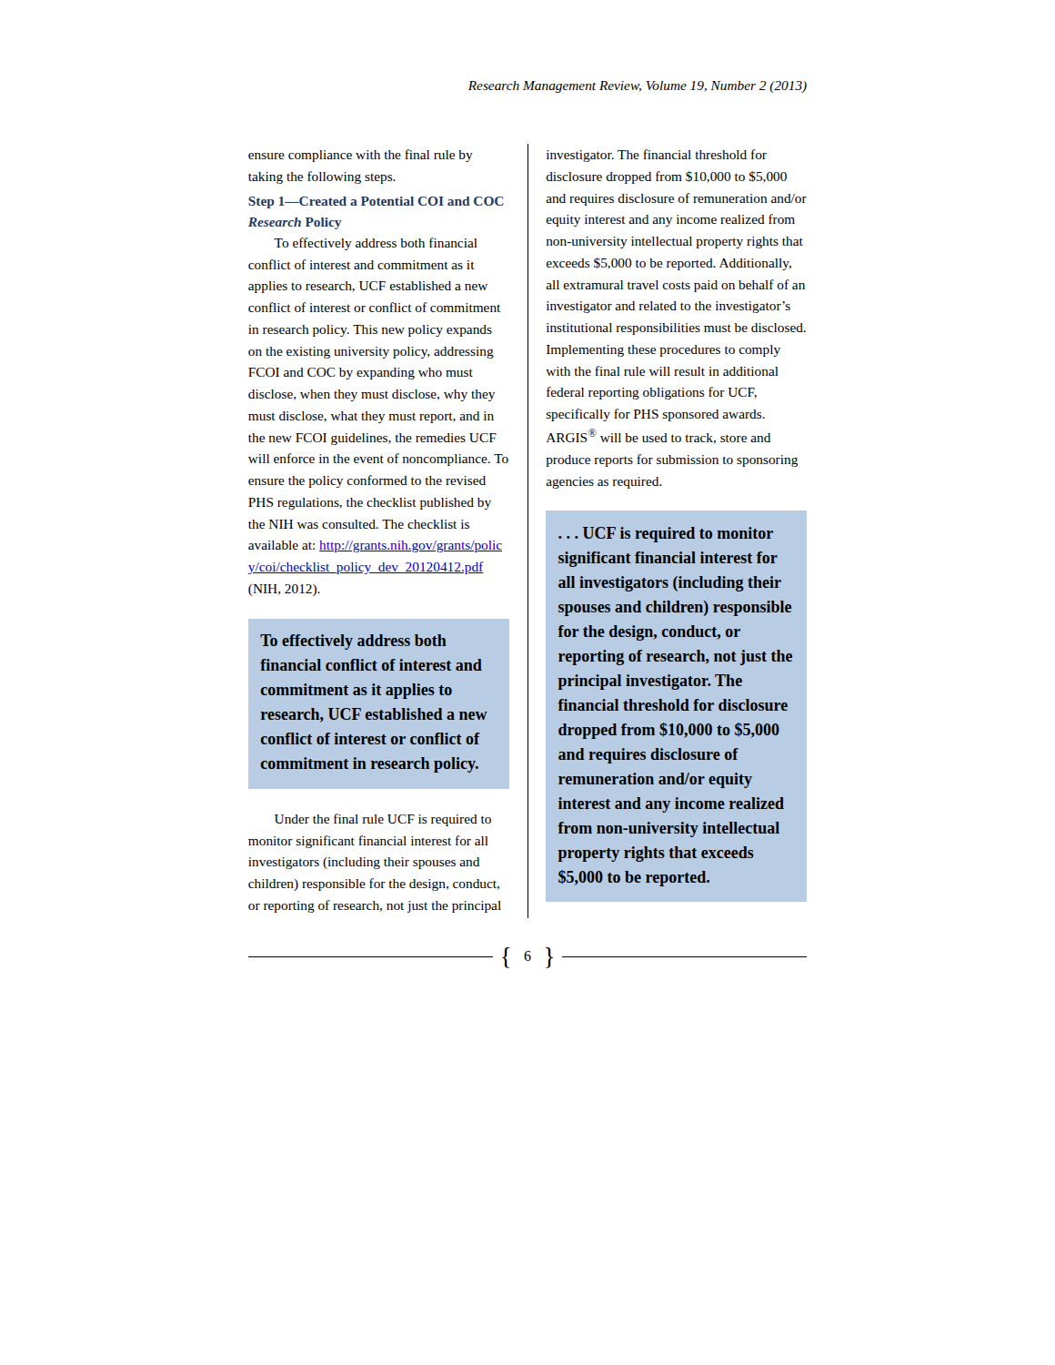Research Management Review, Volume 19, Number 2 (2013)
ensure compliance with the final rule by taking the following steps.
Step 1—Created a Potential COI and COC Research Policy
To effectively address both financial conflict of interest and commitment as it applies to research, UCF established a new conflict of interest or conflict of commitment in research policy. This new policy expands on the existing university policy, addressing FCOI and COC by expanding who must disclose, when they must disclose, why they must disclose, what they must report, and in the new FCOI guidelines, the remedies UCF will enforce in the event of noncompliance. To ensure the policy conformed to the revised PHS regulations, the checklist published by the NIH was consulted. The checklist is available at: http://grants.nih.gov/grants/policy/coi/checklist_policy_dev_20120412.pdf (NIH, 2012).
To effectively address both financial conflict of interest and commitment as it applies to research, UCF established a new conflict of interest or conflict of commitment in research policy.
Under the final rule UCF is required to monitor significant financial interest for all investigators (including their spouses and children) responsible for the design, conduct, or reporting of research, not just the principal investigator. The financial threshold for disclosure dropped from $10,000 to $5,000 and requires disclosure of remuneration and/or equity interest and any income realized from non-university intellectual property rights that exceeds $5,000 to be reported. Additionally, all extramural travel costs paid on behalf of an investigator and related to the investigator’s institutional responsibilities must be disclosed. Implementing these procedures to comply with the final rule will result in additional federal reporting obligations for UCF, specifically for PHS sponsored awards. ARGIS® will be used to track, store and produce reports for submission to sponsoring agencies as required.
. . . UCF is required to monitor significant financial interest for all investigators (including their spouses and children) responsible for the design, conduct, or reporting of research, not just the principal investigator. The financial threshold for disclosure dropped from $10,000 to $5,000 and requires disclosure of remuneration and/or equity interest and any income realized from non-university intellectual property rights that exceeds $5,000 to be reported.
{ 6 }